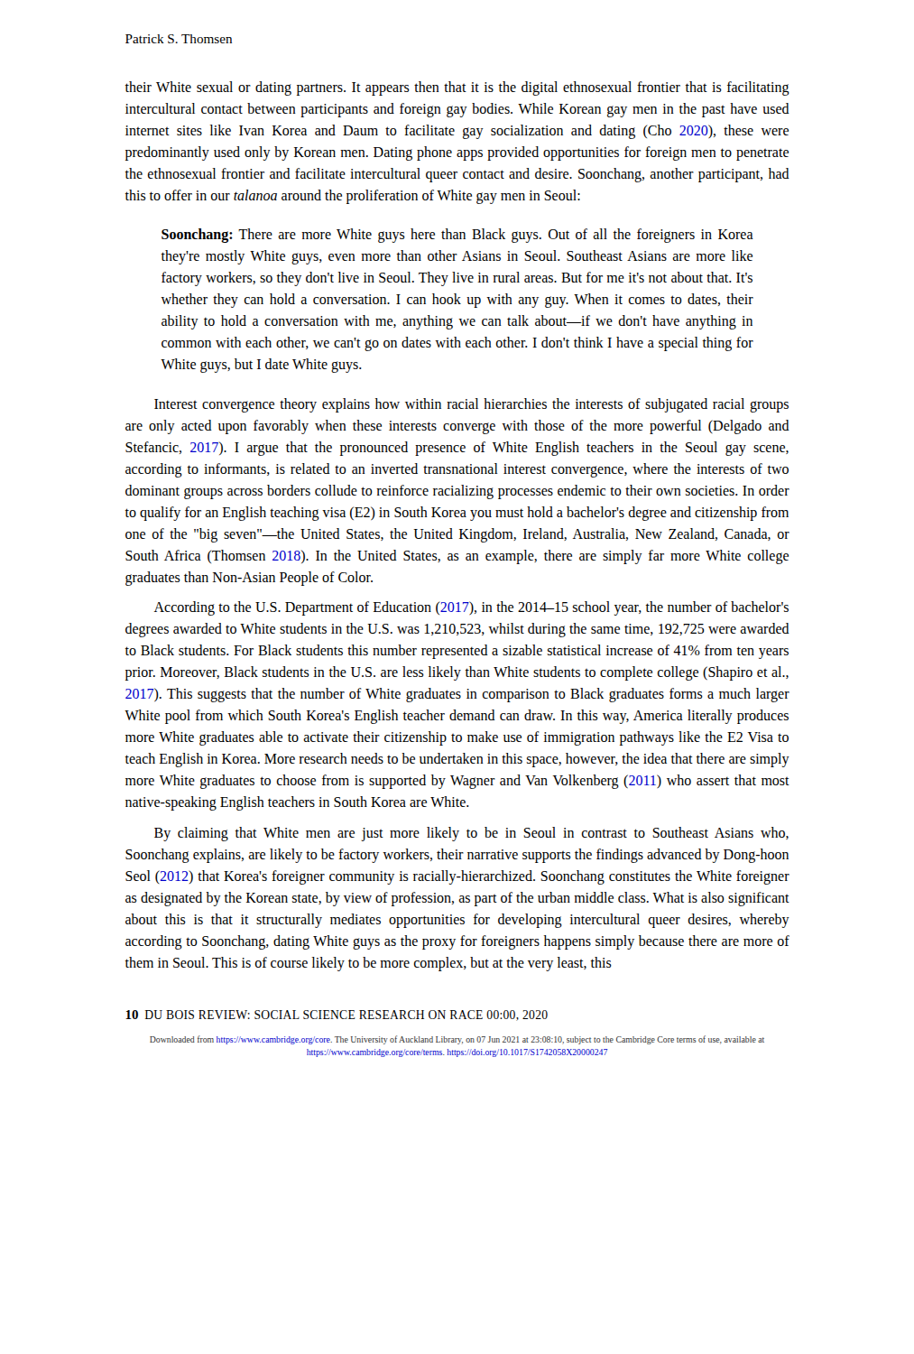Patrick S. Thomsen
their White sexual or dating partners. It appears then that it is the digital ethnosexual frontier that is facilitating intercultural contact between participants and foreign gay bodies. While Korean gay men in the past have used internet sites like Ivan Korea and Daum to facilitate gay socialization and dating (Cho 2020), these were predominantly used only by Korean men. Dating phone apps provided opportunities for foreign men to penetrate the ethnosexual frontier and facilitate intercultural queer contact and desire. Soonchang, another participant, had this to offer in our talanoa around the proliferation of White gay men in Seoul:
Soonchang: There are more White guys here than Black guys. Out of all the foreigners in Korea they're mostly White guys, even more than other Asians in Seoul. Southeast Asians are more like factory workers, so they don't live in Seoul. They live in rural areas. But for me it's not about that. It's whether they can hold a conversation. I can hook up with any guy. When it comes to dates, their ability to hold a conversation with me, anything we can talk about—if we don't have anything in common with each other, we can't go on dates with each other. I don't think I have a special thing for White guys, but I date White guys.
Interest convergence theory explains how within racial hierarchies the interests of subjugated racial groups are only acted upon favorably when these interests converge with those of the more powerful (Delgado and Stefancic, 2017). I argue that the pronounced presence of White English teachers in the Seoul gay scene, according to informants, is related to an inverted transnational interest convergence, where the interests of two dominant groups across borders collude to reinforce racializing processes endemic to their own societies. In order to qualify for an English teaching visa (E2) in South Korea you must hold a bachelor's degree and citizenship from one of the "big seven"—the United States, the United Kingdom, Ireland, Australia, New Zealand, Canada, or South Africa (Thomsen 2018). In the United States, as an example, there are simply far more White college graduates than Non-Asian People of Color.
According to the U.S. Department of Education (2017), in the 2014–15 school year, the number of bachelor's degrees awarded to White students in the U.S. was 1,210,523, whilst during the same time, 192,725 were awarded to Black students. For Black students this number represented a sizable statistical increase of 41% from ten years prior. Moreover, Black students in the U.S. are less likely than White students to complete college (Shapiro et al., 2017). This suggests that the number of White graduates in comparison to Black graduates forms a much larger White pool from which South Korea's English teacher demand can draw. In this way, America literally produces more White graduates able to activate their citizenship to make use of immigration pathways like the E2 Visa to teach English in Korea. More research needs to be undertaken in this space, however, the idea that there are simply more White graduates to choose from is supported by Wagner and Van Volkenberg (2011) who assert that most native-speaking English teachers in South Korea are White.
By claiming that White men are just more likely to be in Seoul in contrast to Southeast Asians who, Soonchang explains, are likely to be factory workers, their narrative supports the findings advanced by Dong-hoon Seol (2012) that Korea's foreigner community is racially-hierarchized. Soonchang constitutes the White foreigner as designated by the Korean state, by view of profession, as part of the urban middle class. What is also significant about this is that it structurally mediates opportunities for developing intercultural queer desires, whereby according to Soonchang, dating White guys as the proxy for foreigners happens simply because there are more of them in Seoul. This is of course likely to be more complex, but at the very least, this
10 DU BOIS REVIEW: SOCIAL SCIENCE RESEARCH ON RACE 00:00, 2020
Downloaded from https://www.cambridge.org/core. The University of Auckland Library, on 07 Jun 2021 at 23:08:10, subject to the Cambridge Core terms of use, available at https://www.cambridge.org/core/terms. https://doi.org/10.1017/S1742058X20000247